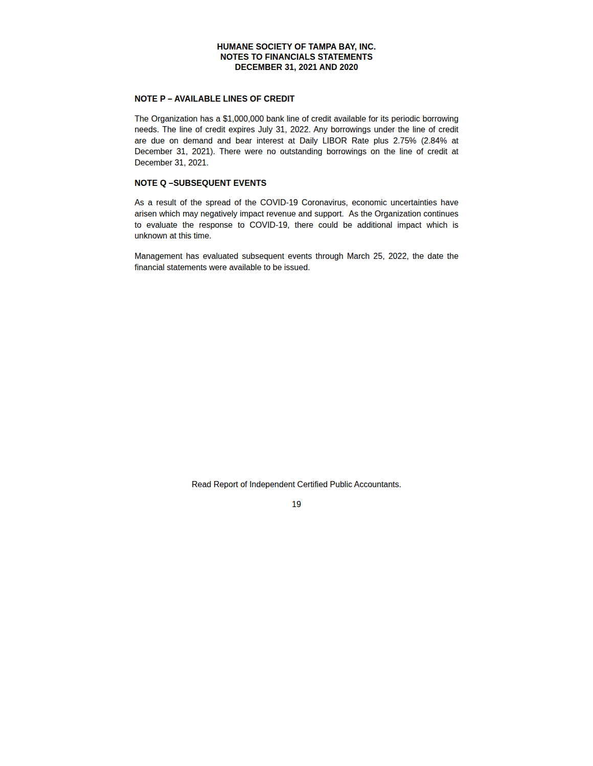HUMANE SOCIETY OF TAMPA BAY, INC.
NOTES TO FINANCIALS STATEMENTS
DECEMBER 31, 2021 AND 2020
NOTE P – AVAILABLE LINES OF CREDIT
The Organization has a $1,000,000 bank line of credit available for its periodic borrowing needs. The line of credit expires July 31, 2022. Any borrowings under the line of credit are due on demand and bear interest at Daily LIBOR Rate plus 2.75% (2.84% at December 31, 2021). There were no outstanding borrowings on the line of credit at December 31, 2021.
NOTE Q –SUBSEQUENT EVENTS
As a result of the spread of the COVID-19 Coronavirus, economic uncertainties have arisen which may negatively impact revenue and support. As the Organization continues to evaluate the response to COVID-19, there could be additional impact which is unknown at this time.
Management has evaluated subsequent events through March 25, 2022, the date the financial statements were available to be issued.
Read Report of Independent Certified Public Accountants.
19